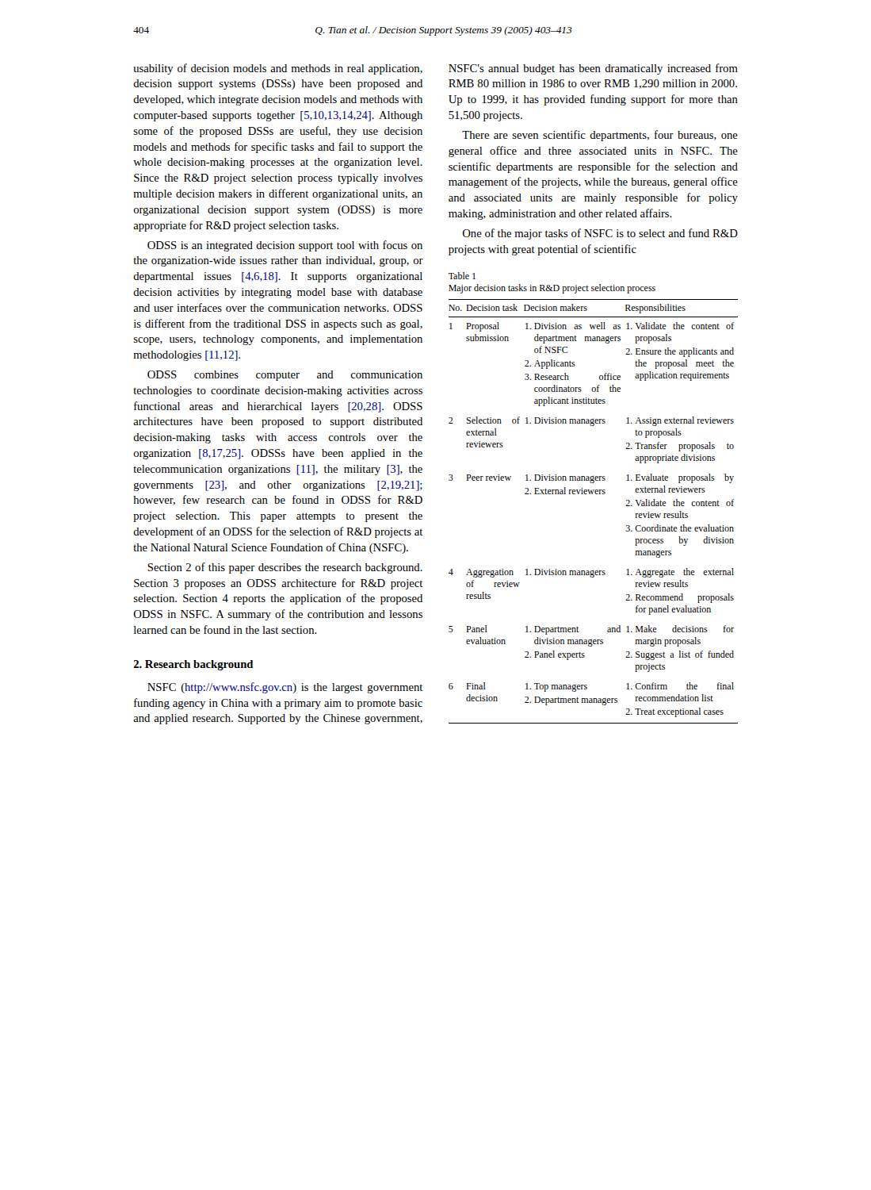404 Q. Tian et al. / Decision Support Systems 39 (2005) 403–413
usability of decision models and methods in real application, decision support systems (DSSs) have been proposed and developed, which integrate decision models and methods with computer-based supports together [5,10,13,14,24]. Although some of the proposed DSSs are useful, they use decision models and methods for specific tasks and fail to support the whole decision-making processes at the organization level. Since the R&D project selection process typically involves multiple decision makers in different organizational units, an organizational decision support system (ODSS) is more appropriate for R&D project selection tasks.
ODSS is an integrated decision support tool with focus on the organization-wide issues rather than individual, group, or departmental issues [4,6,18]. It supports organizational decision activities by integrating model base with database and user interfaces over the communication networks. ODSS is different from the traditional DSS in aspects such as goal, scope, users, technology components, and implementation methodologies [11,12].
ODSS combines computer and communication technologies to coordinate decision-making activities across functional areas and hierarchical layers [20,28]. ODSS architectures have been proposed to support distributed decision-making tasks with access controls over the organization [8,17,25]. ODSSs have been applied in the telecommunication organizations [11], the military [3], the governments [23], and other organizations [2,19,21]; however, few research can be found in ODSS for R&D project selection. This paper attempts to present the development of an ODSS for the selection of R&D projects at the National Natural Science Foundation of China (NSFC).
Section 2 of this paper describes the research background. Section 3 proposes an ODSS architecture for R&D project selection. Section 4 reports the application of the proposed ODSS in NSFC. A summary of the contribution and lessons learned can be found in the last section.
2. Research background
NSFC (http://www.nsfc.gov.cn) is the largest government funding agency in China with a primary aim to promote basic and applied research. Supported by the Chinese government, NSFC's annual budget has been dramatically increased from RMB 80 million in 1986 to over RMB 1,290 million in 2000. Up to 1999, it has provided funding support for more than 51,500 projects.
There are seven scientific departments, four bureaus, one general office and three associated units in NSFC. The scientific departments are responsible for the selection and management of the projects, while the bureaus, general office and associated units are mainly responsible for policy making, administration and other related affairs.
One of the major tasks of NSFC is to select and fund R&D projects with great potential of scientific
Table 1 Major decision tasks in R&D project selection process
| No. | Decision task | Decision makers | Responsibilities |
| --- | --- | --- | --- |
| 1 | Proposal submission | Division as well as department managers of NSFC Applicants Research office coordinators of the applicant institutes | Validate the content of proposals Ensure the applicants and the proposal meet the application requirements |
| 2 | Selection of external reviewers | Division managers | Assign external reviewers to proposals Transfer proposals to appropriate divisions |
| 3 | Peer review | Division managers External reviewers | Evaluate proposals by external reviewers Validate the content of review results Coordinate the evaluation process by division managers |
| 4 | Aggregation of review results | Division managers | Aggregate the external review results Recommend proposals for panel evaluation |
| 5 | Panel evaluation | Department and division managers Panel experts | Make decisions for margin proposals Suggest a list of funded projects |
| 6 | Final decision | Top managers Department managers | Confirm the final recommendation list Treat exceptional cases |